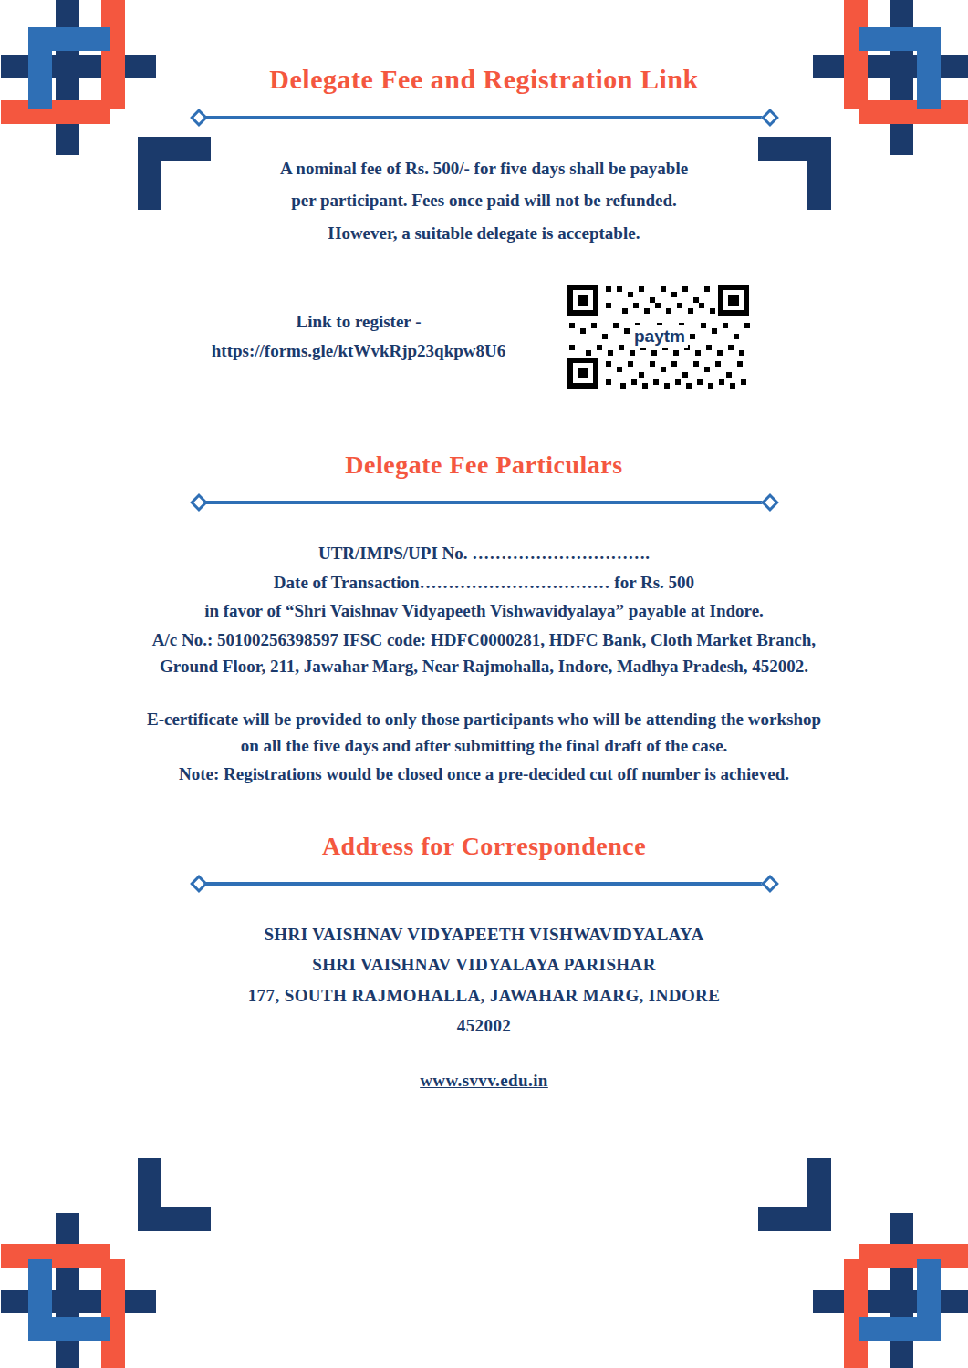Delegate Fee and Registration Link
A nominal fee of Rs. 500/- for five days shall be payable
per participant. Fees once paid will not be refunded.
However, a suitable delegate is acceptable.
Link to register -
https://forms.gle/ktWvkRjp23qkpw8U6
Delegate Fee Particulars
UTR/IMPS/UPI No. ………………………….
Date of Transaction…………………………… for Rs. 500
in favor of “Shri Vaishnav Vidyapeeth Vishwavidyalaya” payable at Indore.
A/c No.: 50100256398597 IFSC code: HDFC0000281, HDFC Bank, Cloth Market Branch, Ground Floor, 211, Jawahar Marg, Near Rajmohalla, Indore, Madhya Pradesh, 452002.
E-certificate will be provided to only those participants who will be attending the workshop on all the five days and after submitting the final draft of the case.
Note: Registrations would be closed once a pre-decided cut off number is achieved.
Address for Correspondence
SHRI VAISHNAV VIDYAPEETH VISHWAVIDYALAYA
SHRI VAISHNAV VIDYALAYA PARISHAR
177, SOUTH RAJMOHALLA, JAWAHAR MARG, INDORE
452002
www.svvv.edu.in